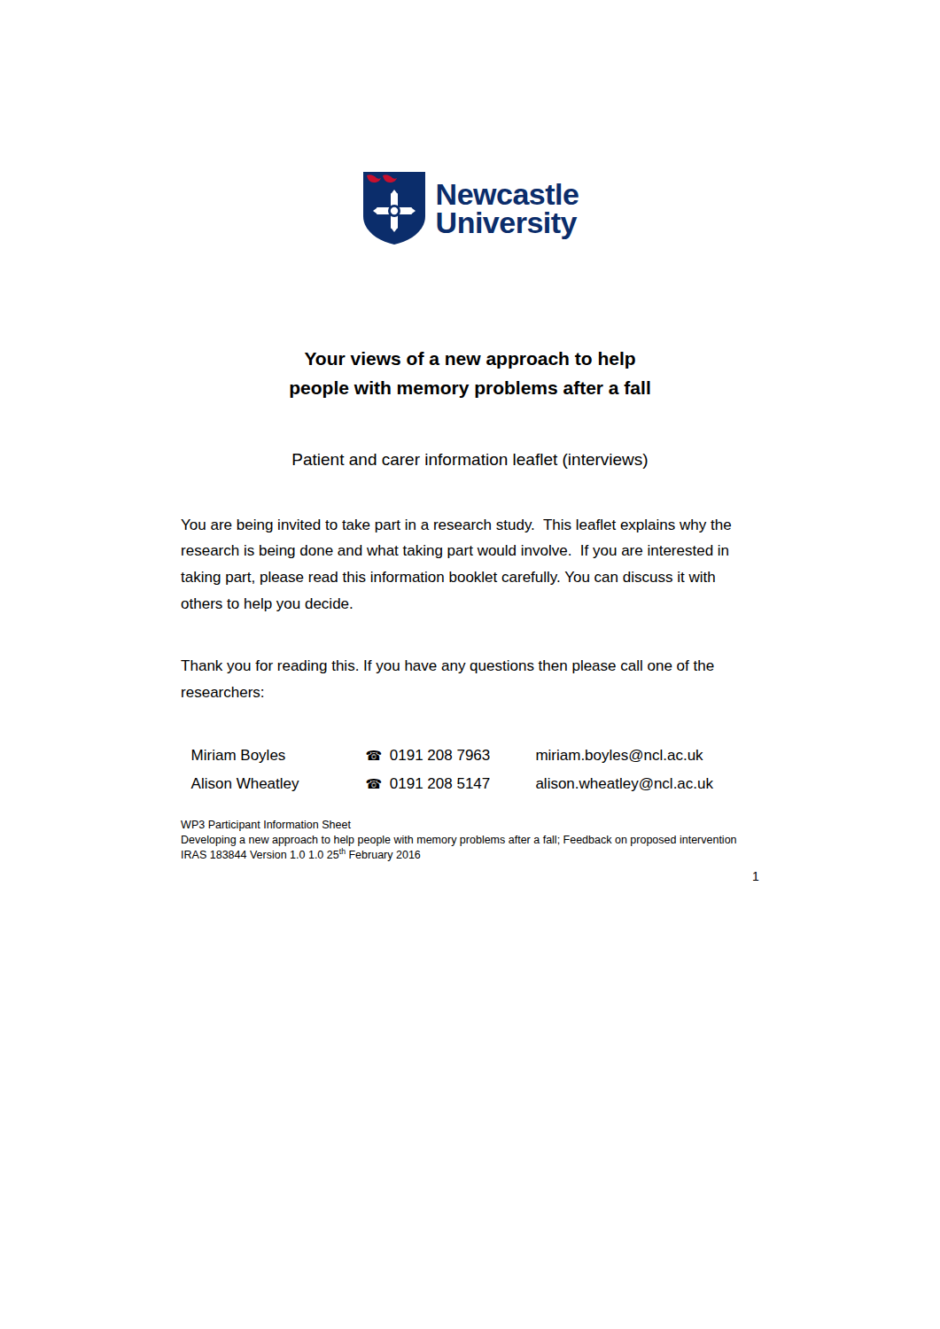Newcastle University
Your views of a new approach to help
people with memory problems after a fall
Patient and carer information leaflet (interviews)
You are being invited to take part in a research study. This leaflet explains why the research is being done and what taking part would involve. If you are interested in taking part, please read this information booklet carefully. You can discuss it with others to help you decide.
Thank you for reading this. If you have any questions then please call one of the researchers:
Miriam Boyles ☎ 0191 208 7963 miriam.boyles@ncl.ac.uk
Alison Wheatley ☎ 0191 208 5147 alison.wheatley@ncl.ac.uk
WP3 Participant Information Sheet
Developing a new approach to help people with memory problems after a fall; Feedback on proposed intervention
IRAS 183844 Version 1.0 1.0 25th February 2016 1